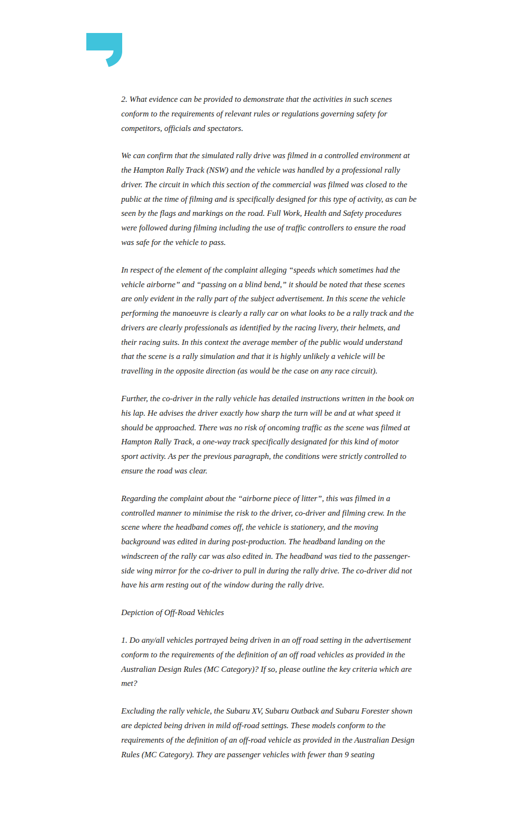2. What evidence can be provided to demonstrate that the activities in such scenes conform to the requirements of relevant rules or regulations governing safety for competitors, officials and spectators.
We can confirm that the simulated rally drive was filmed in a controlled environment at the Hampton Rally Track (NSW) and the vehicle was handled by a professional rally driver. The circuit in which this section of the commercial was filmed was closed to the public at the time of filming and is specifically designed for this type of activity, as can be seen by the flags and markings on the road. Full Work, Health and Safety procedures were followed during filming including the use of traffic controllers to ensure the road was safe for the vehicle to pass.
In respect of the element of the complaint alleging “speeds which sometimes had the vehicle airborne” and “passing on a blind bend,” it should be noted that these scenes are only evident in the rally part of the subject advertisement. In this scene the vehicle performing the manoeuvre is clearly a rally car on what looks to be a rally track and the drivers are clearly professionals as identified by the racing livery, their helmets, and their racing suits. In this context the average member of the public would understand that the scene is a rally simulation and that it is highly unlikely a vehicle will be travelling in the opposite direction (as would be the case on any race circuit).
Further, the co-driver in the rally vehicle has detailed instructions written in the book on his lap. He advises the driver exactly how sharp the turn will be and at what speed it should be approached. There was no risk of oncoming traffic as the scene was filmed at Hampton Rally Track, a one-way track specifically designated for this kind of motor sport activity. As per the previous paragraph, the conditions were strictly controlled to ensure the road was clear.
Regarding the complaint about the “airborne piece of litter”, this was filmed in a controlled manner to minimise the risk to the driver, co-driver and filming crew. In the scene where the headband comes off, the vehicle is stationery, and the moving background was edited in during post-production. The headband landing on the windscreen of the rally car was also edited in. The headband was tied to the passenger-side wing mirror for the co-driver to pull in during the rally drive. The co-driver did not have his arm resting out of the window during the rally drive.
Depiction of Off-Road Vehicles
1. Do any/all vehicles portrayed being driven in an off road setting in the advertisement conform to the requirements of the definition of an off road vehicles as provided in the Australian Design Rules (MC Category)? If so, please outline the key criteria which are met?
Excluding the rally vehicle, the Subaru XV, Subaru Outback and Subaru Forester shown are depicted being driven in mild off-road settings. These models conform to the requirements of the definition of an off-road vehicle as provided in the Australian Design Rules (MC Category). They are passenger vehicles with fewer than 9 seating